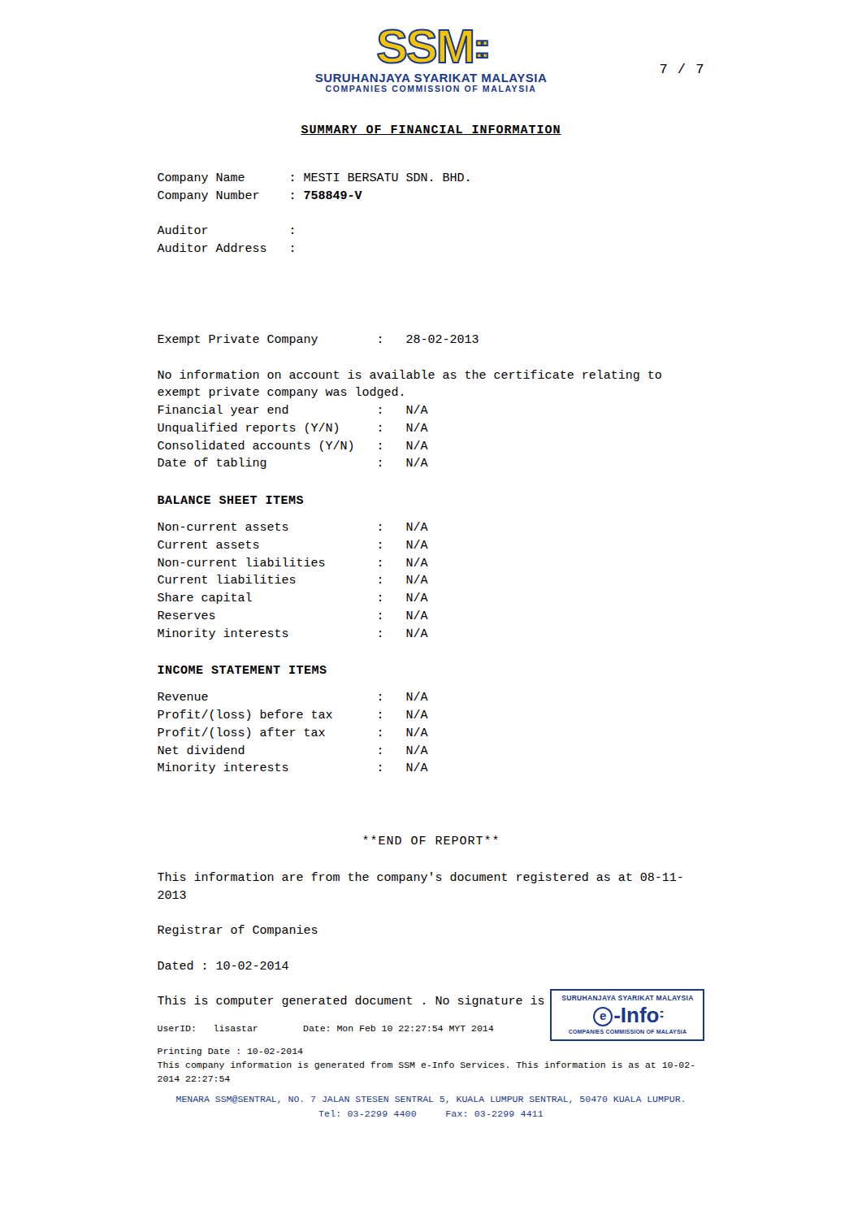7 / 7
SSM::
SURUHANJAYA SYARIKAT MALAYSIA
COMPANIES COMMISSION OF MALAYSIA
SUMMARY OF FINANCIAL INFORMATION
Company Name      : MESTI BERSATU SDN. BHD.
Company Number    : 758849-V

Auditor           :
Auditor Address   :
Exempt Private Company        :   28-02-2013
No information on account is available as the certificate relating to
exempt private company was lodged.
Financial year end            :   N/A
Unqualified reports (Y/N)     :   N/A
Consolidated accounts (Y/N)   :   N/A
Date of tabling               :   N/A
BALANCE SHEET ITEMS
Non-current assets            :   N/A
Current assets                :   N/A
Non-current liabilities       :   N/A
Current liabilities           :   N/A
Share capital                 :   N/A
Reserves                      :   N/A
Minority interests            :   N/A
INCOME STATEMENT ITEMS
Revenue                       :   N/A
Profit/(loss) before tax      :   N/A
Profit/(loss) after tax       :   N/A
Net dividend                  :   N/A
Minority interests            :   N/A
**END OF REPORT**
This information are from the company's document registered as at 08-11-2013

Registrar of Companies

Dated : 10-02-2014

This is computer generated document . No signature is required.
UserID:   lisastar        Date: Mon Feb 10 22:27:54 MYT 2014
Printing Date : 10-02-2014
This company information is generated from SSM e-Info Services. This information is as at 10-02-2014 22:27:54
MENARA SSM@SENTRAL, NO. 7 JALAN STESEN SENTRAL 5, KUALA LUMPUR SENTRAL, 50470 KUALA LUMPUR.
Tel: 03-2299 4400 Fax: 03-2299 4411
SURUHANJAYA SYARIKAT MALAYSIA
e-Info::
COMPANIES COMMISSION OF MALAYSIA